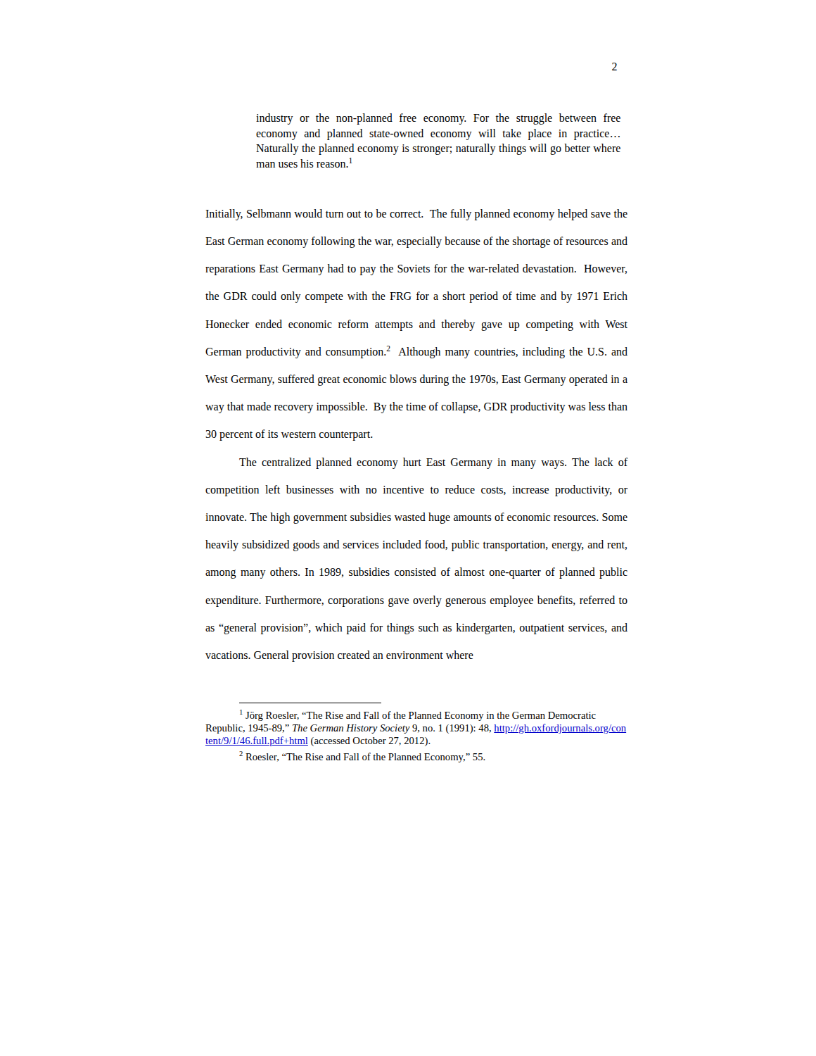2
industry or the non-planned free economy. For the struggle between free economy and planned state-owned economy will take place in practice… Naturally the planned economy is stronger; naturally things will go better where man uses his reason.1
Initially, Selbmann would turn out to be correct. The fully planned economy helped save the East German economy following the war, especially because of the shortage of resources and reparations East Germany had to pay the Soviets for the war-related devastation. However, the GDR could only compete with the FRG for a short period of time and by 1971 Erich Honecker ended economic reform attempts and thereby gave up competing with West German productivity and consumption.2 Although many countries, including the U.S. and West Germany, suffered great economic blows during the 1970s, East Germany operated in a way that made recovery impossible. By the time of collapse, GDR productivity was less than 30 percent of its western counterpart.
The centralized planned economy hurt East Germany in many ways. The lack of competition left businesses with no incentive to reduce costs, increase productivity, or innovate. The high government subsidies wasted huge amounts of economic resources. Some heavily subsidized goods and services included food, public transportation, energy, and rent, among many others. In 1989, subsidies consisted of almost one-quarter of planned public expenditure. Furthermore, corporations gave overly generous employee benefits, referred to as “general provision”, which paid for things such as kindergarten, outpatient services, and vacations. General provision created an environment where
1 Jörg Roesler, “The Rise and Fall of the Planned Economy in the German Democratic Republic, 1945-89,” The German History Society 9, no. 1 (1991): 48, http://gh.oxfordjournals.org/content/9/1/46.full.pdf+html (accessed October 27, 2012).
2 Roesler, “The Rise and Fall of the Planned Economy,” 55.